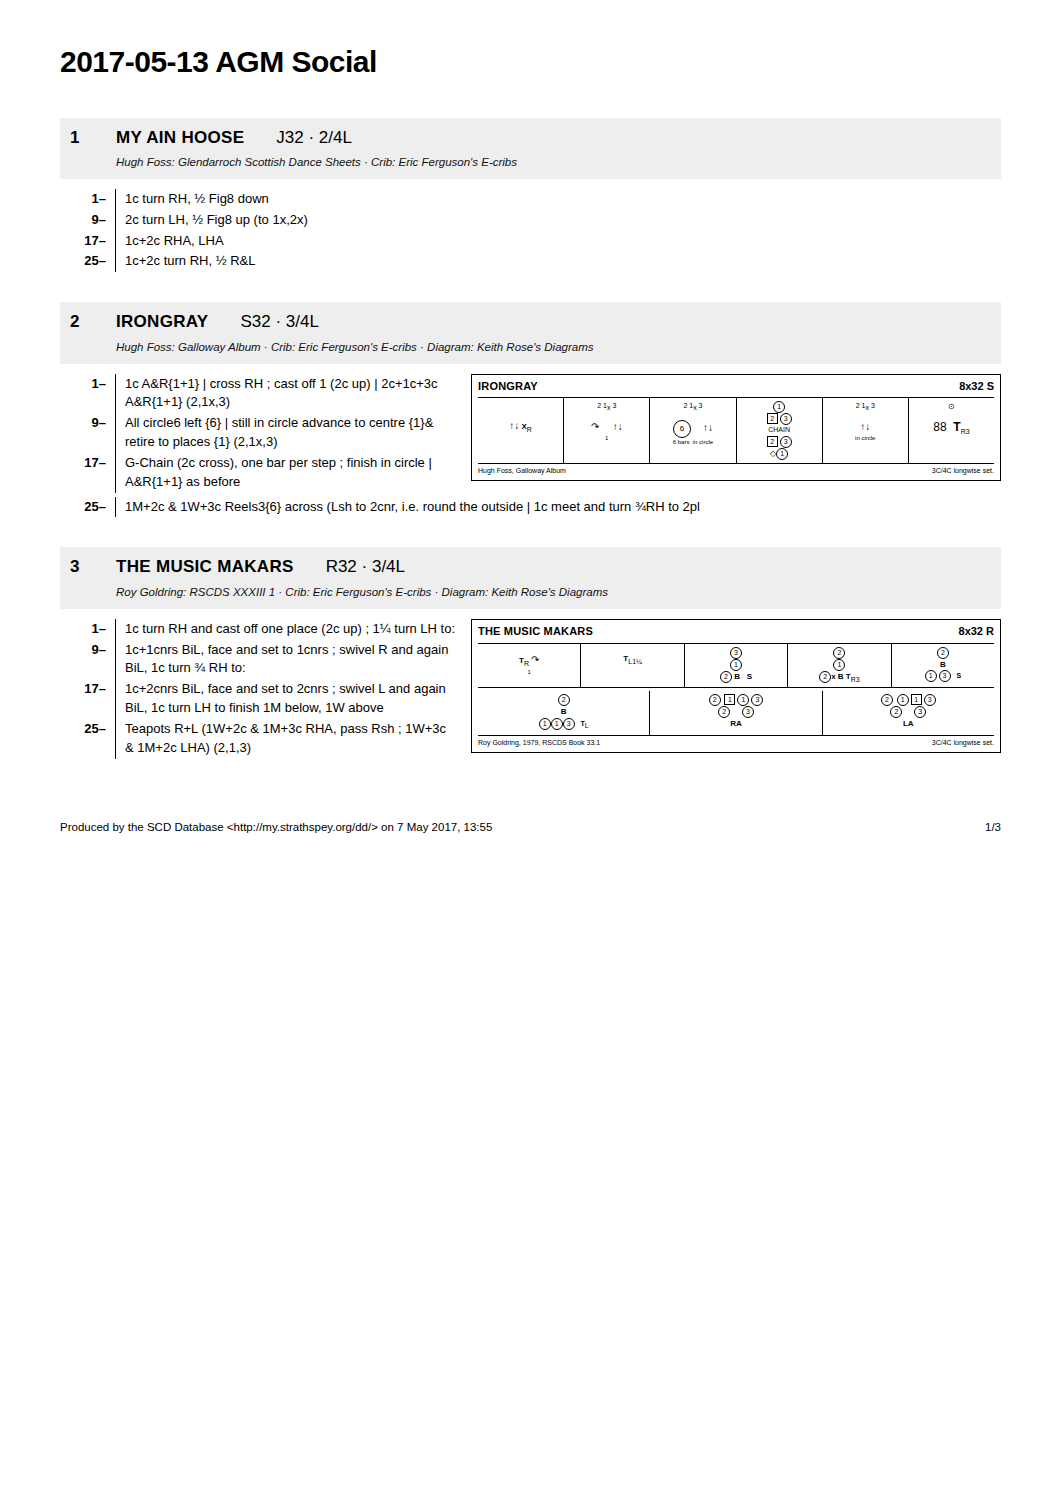2017-05-13 AGM Social
1 MY AIN HOOSE J32 · 2/4L
Hugh Foss: Glendarroch Scottish Dance Sheets · Crib: Eric Ferguson's E-cribs
| 1– | 1c turn RH, ½ Fig8 down |
| 9– | 2c turn LH, ½ Fig8 up (to 1x,2x) |
| 17– | 1c+2c RHA, LHA |
| 25– | 1c+2c turn RH, ½ R&L |
2 IRONGRAY S32 · 3/4L
Hugh Foss: Galloway Album · Crib: Eric Ferguson's E-cribs · Diagram: Keith Rose's Diagrams
| 1– | 1c A&R{1+1} / cross RH ; cast off 1 (2c up) / 2c+1c+3c A&R{1+1} (2,1x,3) |
| 9– | All circle6 left {6} / still in circle advance to centre {1}& retire to places {1} (2,1x,3) |
| 17– | G-Chain (2c cross), one bar per step ; finish in circle / A&R{1+1} as before |
IRONGRAY 8x32 S
↑↓ XR
2 1x 3
↷↑↓
1
2 1x 3
6↑↓
6 bars in circle
1
2 3
CHAIN
2 3
◇1
2 1x 3
↑↓
in circle
⊙
88 TR3
Hugh Foss, Galloway Album 3C/4C longwise set.
| 25– | 1M+2c & 1W+3c Reels3{6} across (Lsh to 2cnr, i.e. round the outside / 1c meet and turn ¾RH to 2pl |
3 THE MUSIC MAKARS R32 · 3/4L
Roy Goldring: RSCDS XXXIII 1 · Crib: Eric Ferguson's E-cribs · Diagram: Keith Rose's Diagrams
| 1– | 1c turn RH and cast off one place (2c up) ; 1¼ turn LH to: |
| 9– | 1c+1cnrs BiL, face and set to 1cnrs ; swivel R and again BiL, 1c turn ¾ RH to: |
| 17– | 1c+2cnrs BiL, face and set to 2cnrs ; swivel L and again BiL, 1c turn LH to finish 1M below, 1W above |
| 25– | Teapots R+L (1W+2c & 1M+3c RHA, pass Rsh ; 1W+3c & 1M+2c LHA) (2,1,3) |
THE MUSIC MAKARS 8x32 R
TR ↷
1
TL1¼
3
1
2 B S
2
1
2 x B TR3
2
B
1 3 S
2
B
113 TL
2 1 1 3
2 3
RA
2 1 1 3
2 3
LA
Roy Goldring, 1979, RSCDS Book 33.1 3C/4C longwise set.
Produced by the SCD Database <http://my.strathspey.org/dd/> on 7 May 2017, 13:55 1/3